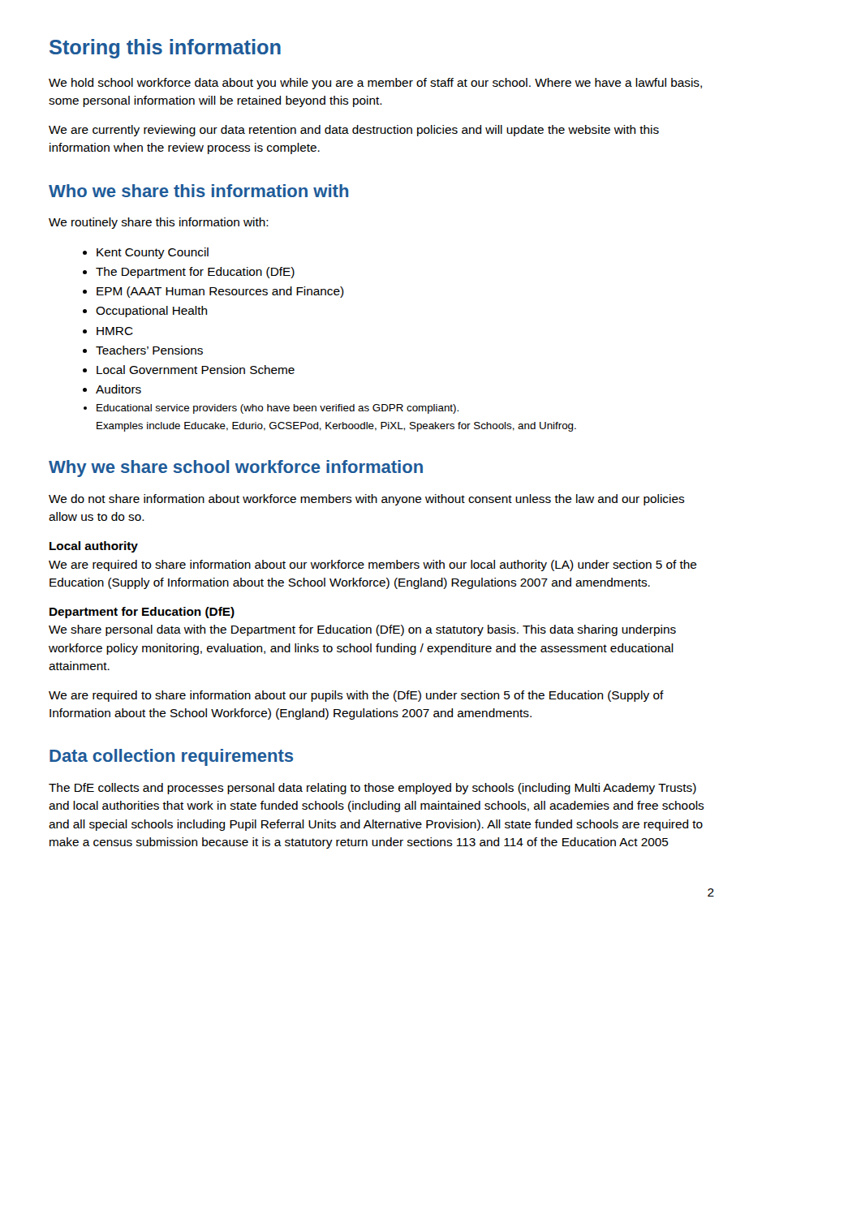Storing this information
We hold school workforce data about you while you are a member of staff at our school. Where we have a lawful basis, some personal information will be retained beyond this point.
We are currently reviewing our data retention and data destruction policies and will update the website with this information when the review process is complete.
Who we share this information with
We routinely share this information with:
Kent County Council
The Department for Education (DfE)
EPM (AAAT Human Resources and Finance)
Occupational Health
HMRC
Teachers’ Pensions
Local Government Pension Scheme
Auditors
Educational service providers (who have been verified as GDPR compliant).
Examples include Educake, Edurio, GCSEPod, Kerboodle, PiXL, Speakers for Schools, and Unifrog.
Why we share school workforce information
We do not share information about workforce members with anyone without consent unless the law and our policies allow us to do so.
Local authority
We are required to share information about our workforce members with our local authority (LA) under section 5 of the Education (Supply of Information about the School Workforce) (England) Regulations 2007 and amendments.
Department for Education (DfE)
We share personal data with the Department for Education (DfE) on a statutory basis. This data sharing underpins workforce policy monitoring, evaluation, and links to school funding / expenditure and the assessment educational attainment.
We are required to share information about our pupils with the (DfE) under section 5 of the Education (Supply of Information about the School Workforce) (England) Regulations 2007 and amendments.
Data collection requirements
The DfE collects and processes personal data relating to those employed by schools (including Multi Academy Trusts) and local authorities that work in state funded schools (including all maintained schools, all academies and free schools and all special schools including Pupil Referral Units and Alternative Provision). All state funded schools are required to make a census submission because it is a statutory return under sections 113 and 114 of the Education Act 2005
2